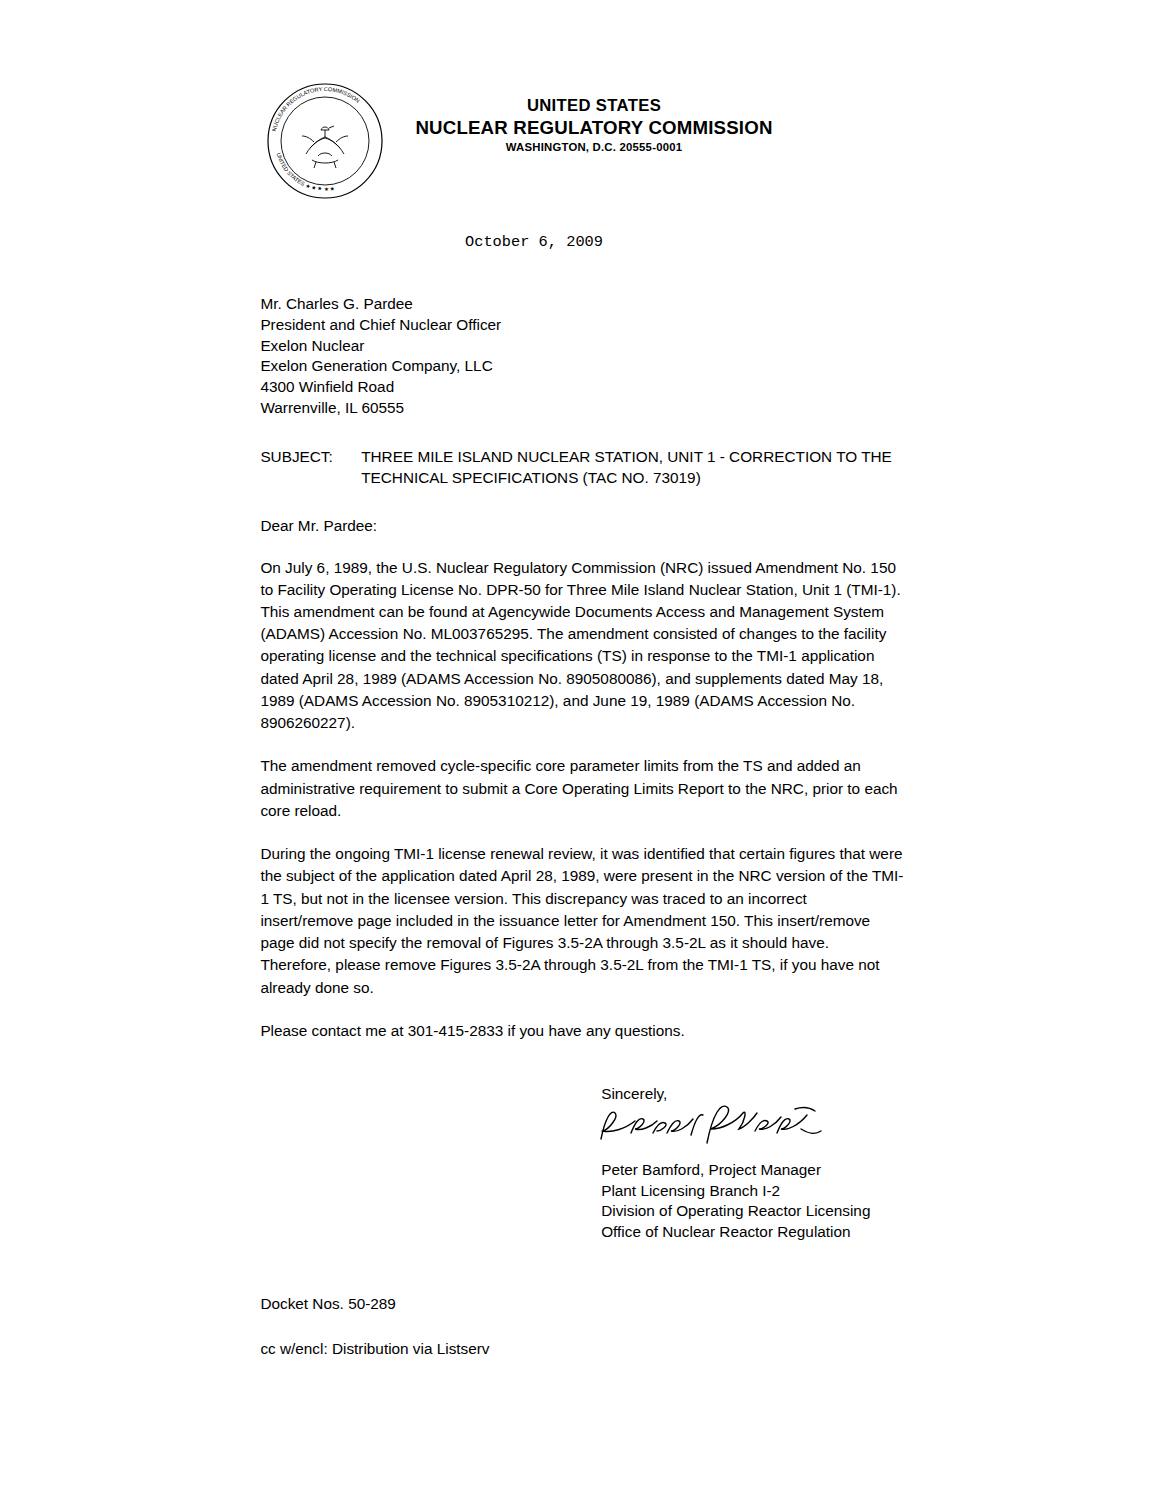NUCLEAR REGULATORY COMMISSION UNITED STATES ★ ★ ★ ★ ★
UNITED STATES
NUCLEAR REGULATORY COMMISSION
WASHINGTON, D.C. 20555-0001
October 6, 2009
Mr. Charles G. Pardee
President and Chief Nuclear Officer
Exelon Nuclear
Exelon Generation Company, LLC
4300 Winfield Road
Warrenville, IL 60555
SUBJECT:
THREE MILE ISLAND NUCLEAR STATION, UNIT 1 - CORRECTION TO THE TECHNICAL SPECIFICATIONS (TAC NO. 73019)
Dear Mr. Pardee:
On July 6, 1989, the U.S. Nuclear Regulatory Commission (NRC) issued Amendment No. 150 to Facility Operating License No. DPR-50 for Three Mile Island Nuclear Station, Unit 1 (TMI-1). This amendment can be found at Agencywide Documents Access and Management System (ADAMS) Accession No. ML003765295. The amendment consisted of changes to the facility operating license and the technical specifications (TS) in response to the TMI-1 application dated April 28, 1989 (ADAMS Accession No. 8905080086), and supplements dated May 18, 1989 (ADAMS Accession No. 8905310212), and June 19, 1989 (ADAMS Accession No. 8906260227).
The amendment removed cycle-specific core parameter limits from the TS and added an administrative requirement to submit a Core Operating Limits Report to the NRC, prior to each core reload.
During the ongoing TMI-1 license renewal review, it was identified that certain figures that were the subject of the application dated April 28, 1989, were present in the NRC version of the TMI-1 TS, but not in the licensee version. This discrepancy was traced to an incorrect insert/remove page included in the issuance letter for Amendment 150. This insert/remove page did not specify the removal of Figures 3.5-2A through 3.5-2L as it should have. Therefore, please remove Figures 3.5-2A through 3.5-2L from the TMI-1 TS, if you have not already done so.
Please contact me at 301-415-2833 if you have any questions.
Sincerely,
Peter Bamford, Project Manager
Plant Licensing Branch I-2
Division of Operating Reactor Licensing
Office of Nuclear Reactor Regulation
Docket Nos. 50-289
cc w/encl: Distribution via Listserv